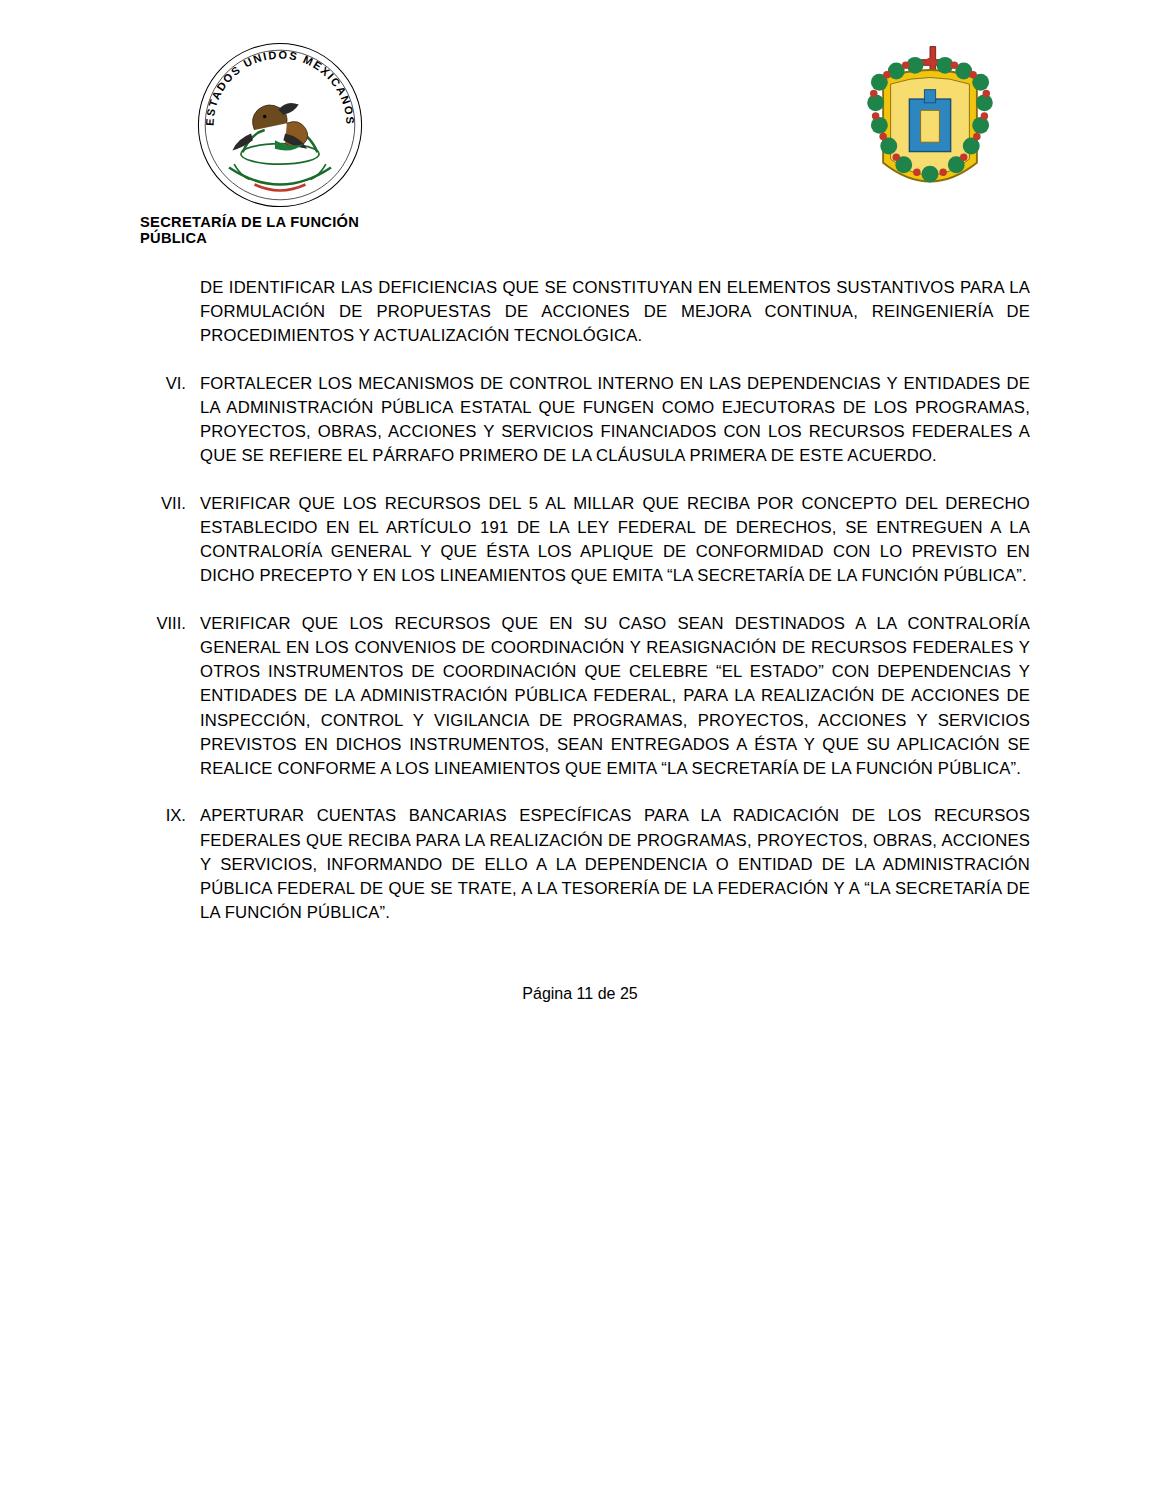ESTADOS UNIDOS MEXICANOS
SECRETARÍA DE LA FUNCIÓN PÚBLICA
DE IDENTIFICAR LAS DEFICIENCIAS QUE SE CONSTITUYAN EN ELEMENTOS SUSTANTIVOS PARA LA FORMULACIÓN DE PROPUESTAS DE ACCIONES DE MEJORA CONTINUA, REINGENIERÍA DE PROCEDIMIENTOS Y ACTUALIZACIÓN TECNOLÓGICA.
VI. FORTALECER LOS MECANISMOS DE CONTROL INTERNO EN LAS DEPENDENCIAS Y ENTIDADES DE LA ADMINISTRACIÓN PÚBLICA ESTATAL QUE FUNGEN COMO EJECUTORAS DE LOS PROGRAMAS, PROYECTOS, OBRAS, ACCIONES Y SERVICIOS FINANCIADOS CON LOS RECURSOS FEDERALES A QUE SE REFIERE EL PÁRRAFO PRIMERO DE LA CLÁUSULA PRIMERA DE ESTE ACUERDO.
VII. VERIFICAR QUE LOS RECURSOS DEL 5 AL MILLAR QUE RECIBA POR CONCEPTO DEL DERECHO ESTABLECIDO EN EL ARTÍCULO 191 DE LA LEY FEDERAL DE DERECHOS, SE ENTREGUEN A LA CONTRALORÍA GENERAL Y QUE ÉSTA LOS APLIQUE DE CONFORMIDAD CON LO PREVISTO EN DICHO PRECEPTO Y EN LOS LINEAMIENTOS QUE EMITA “LA SECRETARÍA DE LA FUNCIÓN PÚBLICA”.
VIII. VERIFICAR QUE LOS RECURSOS QUE EN SU CASO SEAN DESTINADOS A LA CONTRALORÍA GENERAL EN LOS CONVENIOS DE COORDINACIÓN Y REASIGNACIÓN DE RECURSOS FEDERALES Y OTROS INSTRUMENTOS DE COORDINACIÓN QUE CELEBRE “EL ESTADO” CON DEPENDENCIAS Y ENTIDADES DE LA ADMINISTRACIÓN PÚBLICA FEDERAL, PARA LA REALIZACIÓN DE ACCIONES DE INSPECCIÓN, CONTROL Y VIGILANCIA DE PROGRAMAS, PROYECTOS, ACCIONES Y SERVICIOS PREVISTOS EN DICHOS INSTRUMENTOS, SEAN ENTREGADOS A ÉSTA Y QUE SU APLICACIÓN SE REALICE CONFORME A LOS LINEAMIENTOS QUE EMITA “LA SECRETARÍA DE LA FUNCIÓN PÚBLICA”.
IX. APERTURAR CUENTAS BANCARIAS ESPECÍFICAS PARA LA RADICACIÓN DE LOS RECURSOS FEDERALES QUE RECIBA PARA LA REALIZACIÓN DE PROGRAMAS, PROYECTOS, OBRAS, ACCIONES Y SERVICIOS, INFORMANDO DE ELLO A LA DEPENDENCIA O ENTIDAD DE LA ADMINISTRACIÓN PÚBLICA FEDERAL DE QUE SE TRATE, A LA TESORERÍA DE LA FEDERACIÓN Y A “LA SECRETARÍA DE LA FUNCIÓN PÚBLICA”.
Página 11 de 25